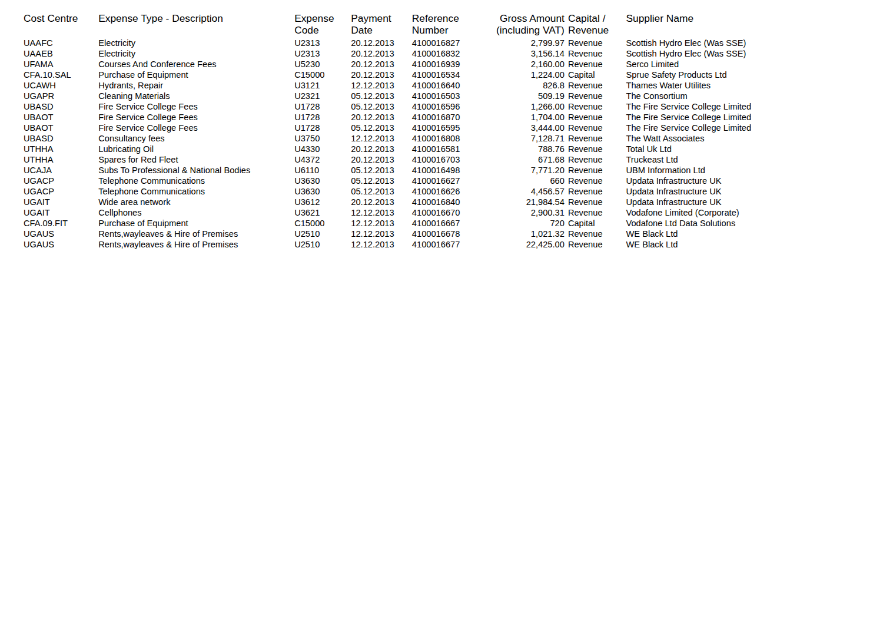| Cost Centre | Expense Type - Description | Expense Code | Payment Date | Reference Number | Gross Amount (including VAT) | Capital / Revenue | Supplier Name |
| --- | --- | --- | --- | --- | --- | --- | --- |
| UAAFC | Electricity | U2313 | 20.12.2013 | 4100016827 | 2,799.97 | Revenue | Scottish Hydro Elec (Was SSE) |
| UAAEB | Electricity | U2313 | 20.12.2013 | 4100016832 | 3,156.14 | Revenue | Scottish Hydro Elec (Was SSE) |
| UFAMA | Courses And Conference Fees | U5230 | 20.12.2013 | 4100016939 | 2,160.00 | Revenue | Serco Limited |
| CFA.10.SAL | Purchase of Equipment | C15000 | 20.12.2013 | 4100016534 | 1,224.00 | Capital | Sprue Safety Products Ltd |
| UCAWH | Hydrants, Repair | U3121 | 12.12.2013 | 4100016640 | 826.8 | Revenue | Thames Water Utilites |
| UGAPR | Cleaning Materials | U2321 | 05.12.2013 | 4100016503 | 509.19 | Revenue | The Consortium |
| UBASD | Fire Service College Fees | U1728 | 05.12.2013 | 4100016596 | 1,266.00 | Revenue | The Fire Service College Limited |
| UBAOT | Fire Service College Fees | U1728 | 20.12.2013 | 4100016870 | 1,704.00 | Revenue | The Fire Service College Limited |
| UBAOT | Fire Service College Fees | U1728 | 05.12.2013 | 4100016595 | 3,444.00 | Revenue | The Fire Service College Limited |
| UBASD | Consultancy fees | U3750 | 12.12.2013 | 4100016808 | 7,128.71 | Revenue | The Watt Associates |
| UTHHA | Lubricating Oil | U4330 | 20.12.2013 | 4100016581 | 788.76 | Revenue | Total Uk Ltd |
| UTHHA | Spares for Red Fleet | U4372 | 20.12.2013 | 4100016703 | 671.68 | Revenue | Truckeast Ltd |
| UCAJA | Subs To Professional & National Bodies | U6110 | 05.12.2013 | 4100016498 | 7,771.20 | Revenue | UBM Information Ltd |
| UGACP | Telephone Communications | U3630 | 05.12.2013 | 4100016627 | 660 | Revenue | Updata Infrastructure UK |
| UGACP | Telephone Communications | U3630 | 05.12.2013 | 4100016626 | 4,456.57 | Revenue | Updata Infrastructure UK |
| UGAIT | Wide area network | U3612 | 20.12.2013 | 4100016840 | 21,984.54 | Revenue | Updata Infrastructure UK |
| UGAIT | Cellphones | U3621 | 12.12.2013 | 4100016670 | 2,900.31 | Revenue | Vodafone Limited (Corporate) |
| CFA.09.FIT | Purchase of Equipment | C15000 | 12.12.2013 | 4100016667 | 720 | Capital | Vodafone Ltd Data Solutions |
| UGAUS | Rents,wayleaves & Hire of Premises | U2510 | 12.12.2013 | 4100016678 | 1,021.32 | Revenue | WE Black Ltd |
| UGAUS | Rents,wayleaves & Hire of Premises | U2510 | 12.12.2013 | 4100016677 | 22,425.00 | Revenue | WE Black Ltd |